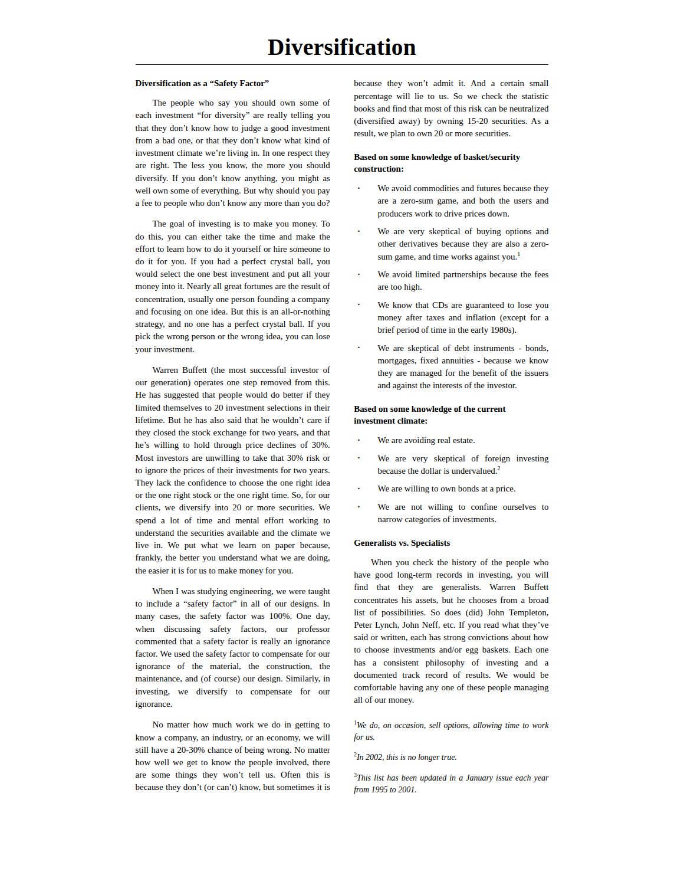Diversification
Diversification as a “Safety Factor”
The people who say you should own some of each investment “for diversity” are really telling you that they don’t know how to judge a good investment from a bad one, or that they don’t know what kind of investment climate we’re living in. In one respect they are right. The less you know, the more you should diversify. If you don’t know anything, you might as well own some of everything. But why should you pay a fee to people who don’t know any more than you do?
The goal of investing is to make you money. To do this, you can either take the time and make the effort to learn how to do it yourself or hire someone to do it for you. If you had a perfect crystal ball, you would select the one best investment and put all your money into it. Nearly all great fortunes are the result of concentration, usually one person founding a company and focusing on one idea. But this is an all-or-nothing strategy, and no one has a perfect crystal ball. If you pick the wrong person or the wrong idea, you can lose your investment.
Warren Buffett (the most successful investor of our generation) operates one step removed from this. He has suggested that people would do better if they limited themselves to 20 investment selections in their lifetime. But he has also said that he wouldn’t care if they closed the stock exchange for two years, and that he’s willing to hold through price declines of 30%. Most investors are unwilling to take that 30% risk or to ignore the prices of their investments for two years. They lack the confidence to choose the one right idea or the one right stock or the one right time. So, for our clients, we diversify into 20 or more securities. We spend a lot of time and mental effort working to understand the securities available and the climate we live in. We put what we learn on paper because, frankly, the better you understand what we are doing, the easier it is for us to make money for you.
When I was studying engineering, we were taught to include a “safety factor” in all of our designs. In many cases, the safety factor was 100%. One day, when discussing safety factors, our professor commented that a safety factor is really an ignorance factor. We used the safety factor to compensate for our ignorance of the material, the construction, the maintenance, and (of course) our design. Similarly, in investing, we diversify to compensate for our ignorance.
No matter how much work we do in getting to know a company, an industry, or an economy, we will still have a 20-30% chance of being wrong. No matter how well we get to know the people involved, there are some things they won’t tell us. Often this is because they don’t (or can’t) know, but sometimes it is because they won’t admit it. And a certain small percentage will lie to us. So we check the statistic books and find that most of this risk can be neutralized (diversified away) by owning 15-20 securities. As a result, we plan to own 20 or more securities.
Based on some knowledge of basket/security construction:
We avoid commodities and futures because they are a zero-sum game, and both the users and producers work to drive prices down.
We are very skeptical of buying options and other derivatives because they are also a zero-sum game, and time works against you.1
We avoid limited partnerships because the fees are too high.
We know that CDs are guaranteed to lose you money after taxes and inflation (except for a brief period of time in the early 1980s).
We are skeptical of debt instruments - bonds, mortgages, fixed annuities - because we know they are managed for the benefit of the issuers and against the interests of the investor.
Based on some knowledge of the current investment climate:
We are avoiding real estate.
We are very skeptical of foreign investing because the dollar is undervalued.2
We are willing to own bonds at a price.
We are not willing to confine ourselves to narrow categories of investments.
Generalists vs. Specialists
When you check the history of the people who have good long-term records in investing, you will find that they are generalists. Warren Buffett concentrates his assets, but he chooses from a broad list of possibilities. So does (did) John Templeton, Peter Lynch, John Neff, etc. If you read what they’ve said or written, each has strong convictions about how to choose investments and/or egg baskets. Each one has a consistent philosophy of investing and a documented track record of results. We would be comfortable having any one of these people managing all of our money.
1We do, on occasion, sell options, allowing time to work for us.
2In 2002, this is no longer true.
3This list has been updated in a January issue each year from 1995 to 2001.